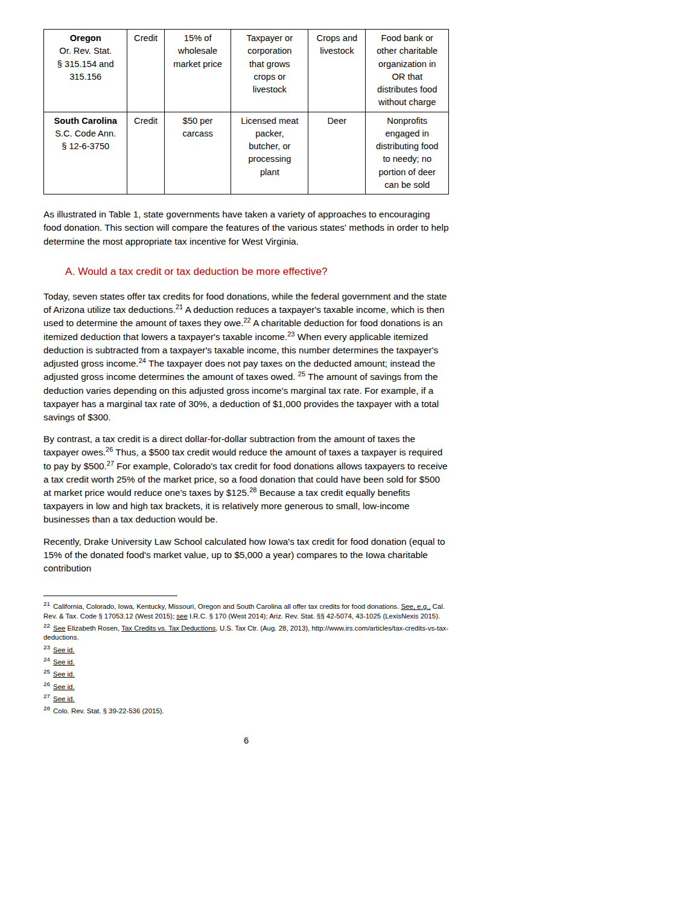| Oregon Or. Rev. Stat. § 315.154 and 315.156 | Credit | 15% of wholesale market price | Taxpayer or corporation that grows crops or livestock | Crops and livestock | Food bank or other charitable organization in OR that distributes food without charge |
| South Carolina S.C. Code Ann. § 12-6-3750 | Credit | $50 per carcass | Licensed meat packer, butcher, or processing plant | Deer | Nonprofits engaged in distributing food to needy; no portion of deer can be sold |
As illustrated in Table 1, state governments have taken a variety of approaches to encouraging food donation. This section will compare the features of the various states' methods in order to help determine the most appropriate tax incentive for West Virginia.
A. Would a tax credit or tax deduction be more effective?
Today, seven states offer tax credits for food donations, while the federal government and the state of Arizona utilize tax deductions.21 A deduction reduces a taxpayer's taxable income, which is then used to determine the amount of taxes they owe.22 A charitable deduction for food donations is an itemized deduction that lowers a taxpayer's taxable income.23 When every applicable itemized deduction is subtracted from a taxpayer's taxable income, this number determines the taxpayer's adjusted gross income.24 The taxpayer does not pay taxes on the deducted amount; instead the adjusted gross income determines the amount of taxes owed. 25 The amount of savings from the deduction varies depending on this adjusted gross income's marginal tax rate. For example, if a taxpayer has a marginal tax rate of 30%, a deduction of $1,000 provides the taxpayer with a total savings of $300.
By contrast, a tax credit is a direct dollar-for-dollar subtraction from the amount of taxes the taxpayer owes.26 Thus, a $500 tax credit would reduce the amount of taxes a taxpayer is required to pay by $500.27 For example, Colorado's tax credit for food donations allows taxpayers to receive a tax credit worth 25% of the market price, so a food donation that could have been sold for $500 at market price would reduce one's taxes by $125.28 Because a tax credit equally benefits taxpayers in low and high tax brackets, it is relatively more generous to small, low-income businesses than a tax deduction would be.
Recently, Drake University Law School calculated how Iowa's tax credit for food donation (equal to 15% of the donated food's market value, up to $5,000 a year) compares to the Iowa charitable contribution
21 California, Colorado, Iowa, Kentucky, Missouri, Oregon and South Carolina all offer tax credits for food donations. See, e.g., Cal. Rev. & Tax. Code § 17053.12 (West 2015); see I.R.C. § 170 (West 2014); Ariz. Rev. Stat. §§ 42-5074, 43-1025 (LexisNexis 2015).
22 See Elizabeth Rosen, Tax Credits vs. Tax Deductions, U.S. Tax Ctr. (Aug. 28, 2013), http://www.irs.com/articles/tax-credits-vs-tax-deductions.
23 See id.
24 See id.
25 See id.
26 See id.
27 See id.
28 Colo. Rev. Stat. § 39-22-536 (2015).
6